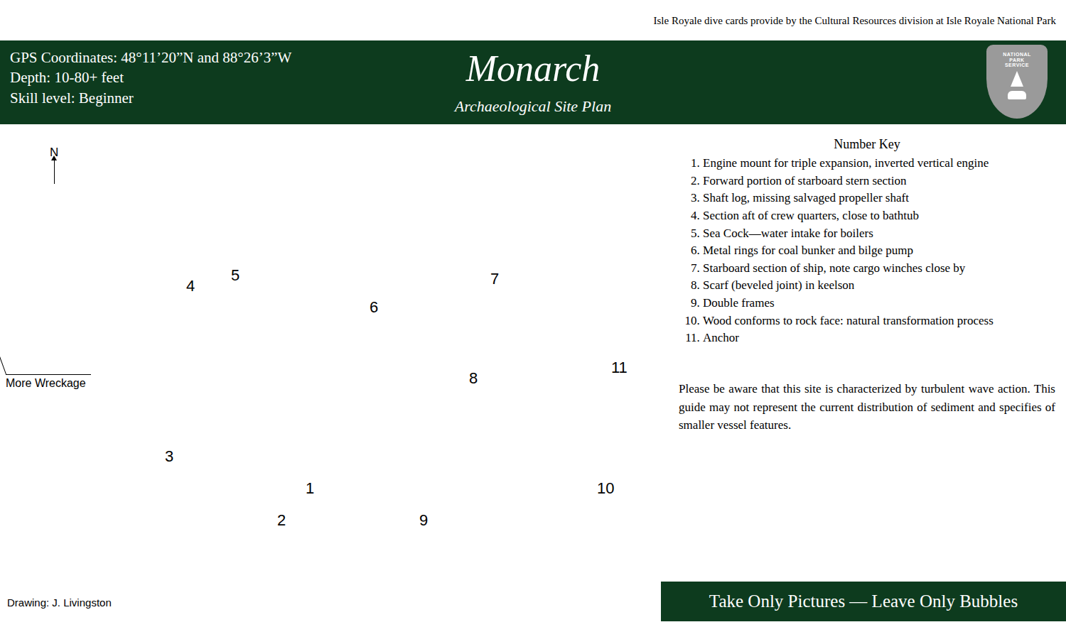Isle Royale dive cards provide by the Cultural Resources division at Isle Royale National Park
GPS Coordinates: 48°11’20”N and 88°26’3”W
Depth: 10-80+ feet
Skill level: Beginner
Monarch
Archaeological Site Plan
NATIONAL
PARK
SERVICE
N
More Wreckage
1 2 3 4 5 6 7 8 9 10 11
Drawing: J. Livingston
Number Key
Engine mount for triple expansion, inverted vertical engine
Forward portion of starboard stern section
Shaft log, missing salvaged propeller shaft
Section aft of crew quarters, close to bathtub
Sea Cock—water intake for boilers
Metal rings for coal bunker and bilge pump
Starboard section of ship, note cargo winches close by
Scarf (beveled joint) in keelson
Double frames
Wood conforms to rock face: natural transformation process
Anchor
Please be aware that this site is characterized by turbulent wave action. This guide may not represent the current distribution of sediment and specifies of smaller vessel features.
Take Only Pictures — Leave Only Bubbles